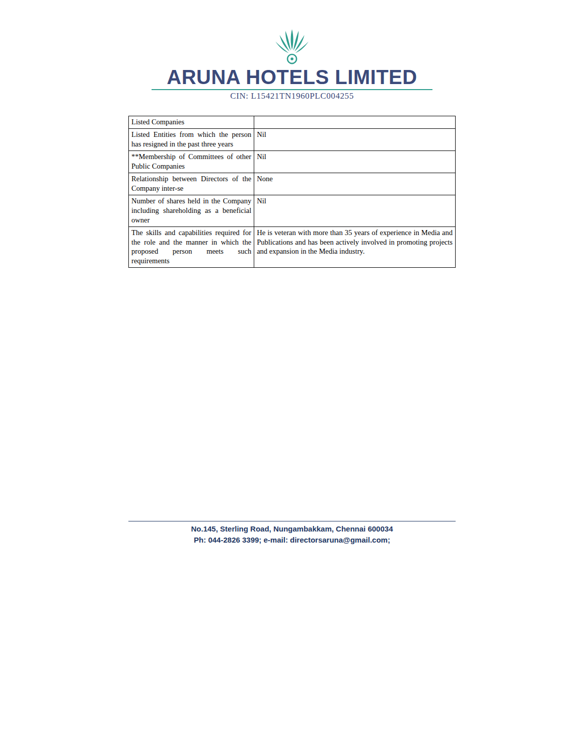ARUNA HOTELS LIMITED
CIN: L15421TN1960PLC004255
| Listed Companies | |
| Listed Entities from which the person has resigned in the past three years | Nil |
| **Membership of Committees of other Public Companies | Nil |
| Relationship between Directors of the Company inter-se | None |
| Number of shares held in the Company including shareholding as a beneficial owner | Nil |
| The skills and capabilities required for the role and the manner in which the proposed person meets such requirements | He is veteran with more than 35 years of experience in Media and Publications and has been actively involved in promoting projects and expansion in the Media industry. |
No.145, Sterling Road, Nungambakkam, Chennai 600034
Ph: 044-2826 3399; e-mail: directorsaruna@gmail.com;